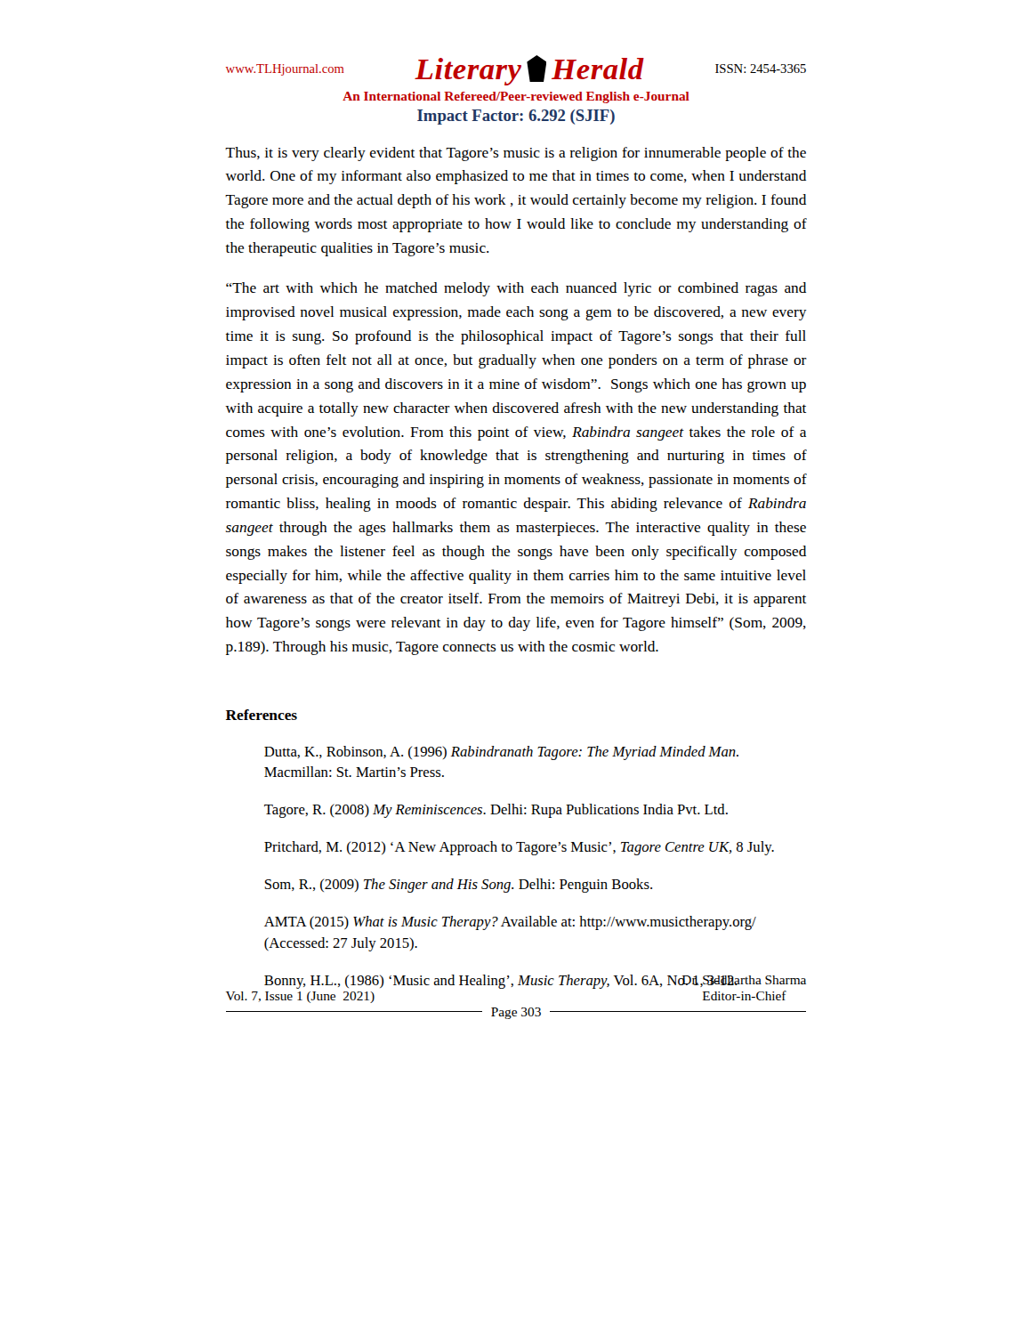www.TLHjournal.com
Literary Herald
ISSN: 2454-3365
An International Refereed/Peer-reviewed English e-Journal
Impact Factor: 6.292 (SJIF)
Thus, it is very clearly evident that Tagore’s music is a religion for innumerable people of the world. One of my informant also emphasized to me that in times to come, when I understand Tagore more and the actual depth of his work , it would certainly become my religion. I found the following words most appropriate to how I would like to conclude my understanding of the therapeutic qualities in Tagore’s music.
“The art with which he matched melody with each nuanced lyric or combined ragas and improvised novel musical expression, made each song a gem to be discovered, a new every time it is sung. So profound is the philosophical impact of Tagore’s songs that their full impact is often felt not all at once, but gradually when one ponders on a term of phrase or expression in a song and discovers in it a mine of wisdom”. Songs which one has grown up with acquire a totally new character when discovered afresh with the new understanding that comes with one’s evolution. From this point of view, Rabindra sangeet takes the role of a personal religion, a body of knowledge that is strengthening and nurturing in times of personal crisis, encouraging and inspiring in moments of weakness, passionate in moments of romantic bliss, healing in moods of romantic despair. This abiding relevance of Rabindra sangeet through the ages hallmarks them as masterpieces. The interactive quality in these songs makes the listener feel as though the songs have been only specifically composed especially for him, while the affective quality in them carries him to the same intuitive level of awareness as that of the creator itself. From the memoirs of Maitreyi Debi, it is apparent how Tagore’s songs were relevant in day to day life, even for Tagore himself” (Som, 2009, p.189). Through his music, Tagore connects us with the cosmic world.
References
Dutta, K., Robinson, A. (1996) Rabindranath Tagore: The Myriad Minded Man.
Macmillan: St. Martin’s Press.
Tagore, R. (2008) My Reminiscences. Delhi: Rupa Publications India Pvt. Ltd.
Pritchard, M. (2012) ‘A New Approach to Tagore’s Music’, Tagore Centre UK, 8 July.
Som, R., (2009) The Singer and His Song. Delhi: Penguin Books.
AMTA (2015) What is Music Therapy? Available at: http://www.musictherapy.org/
(Accessed: 27 July 2015).
Bonny, H.L., (1986) ‘Music and Healing’, Music Therapy, Vol. 6A, No. 1, 3-12.
Vol. 7, Issue 1 (June 2021)
Dr. Siddhartha Sharma
Editor-in-Chief
Page 303